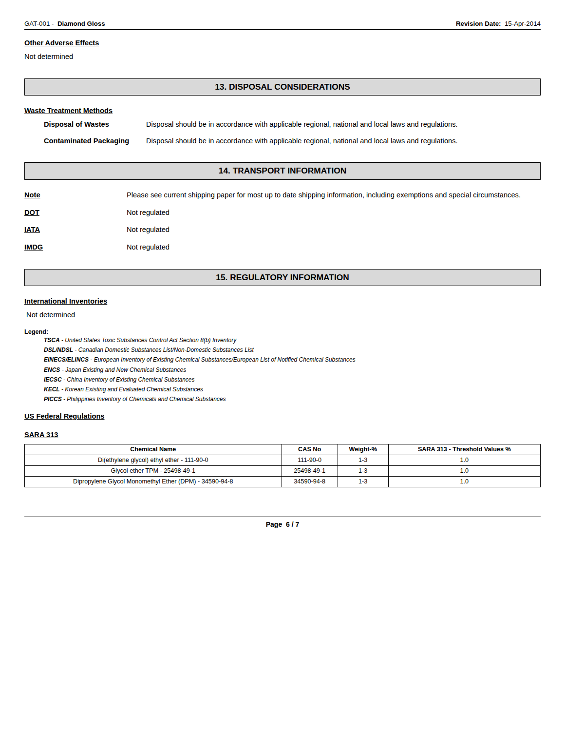GAT-001 - Diamond Gloss
Revision Date: 15-Apr-2014
Other Adverse Effects
Not determined
13. DISPOSAL CONSIDERATIONS
Waste Treatment Methods
Disposal of Wastes
Disposal should be in accordance with applicable regional, national and local laws and regulations.
Contaminated Packaging
Disposal should be in accordance with applicable regional, national and local laws and regulations.
14. TRANSPORT INFORMATION
Note
Please see current shipping paper for most up to date shipping information, including exemptions and special circumstances.
DOT
Not regulated
IATA
Not regulated
IMDG
Not regulated
15. REGULATORY INFORMATION
International Inventories
Not determined
Legend:
TSCA - United States Toxic Substances Control Act Section 8(b) Inventory
DSL/NDSL - Canadian Domestic Substances List/Non-Domestic Substances List
EINECS/ELINCS - European Inventory of Existing Chemical Substances/European List of Notified Chemical Substances
ENCS - Japan Existing and New Chemical Substances
IECSC - China Inventory of Existing Chemical Substances
KECL - Korean Existing and Evaluated Chemical Substances
PICCS - Philippines Inventory of Chemicals and Chemical Substances
US Federal Regulations
SARA 313
| Chemical Name | CAS No | Weight-% | SARA 313 - Threshold Values % |
| --- | --- | --- | --- |
| Di(ethylene glycol) ethyl ether - 111-90-0 | 111-90-0 | 1-3 | 1.0 |
| Glycol ether TPM - 25498-49-1 | 25498-49-1 | 1-3 | 1.0 |
| Dipropylene Glycol Monomethyl Ether (DPM) - 34590-94-8 | 34590-94-8 | 1-3 | 1.0 |
Page 6 / 7